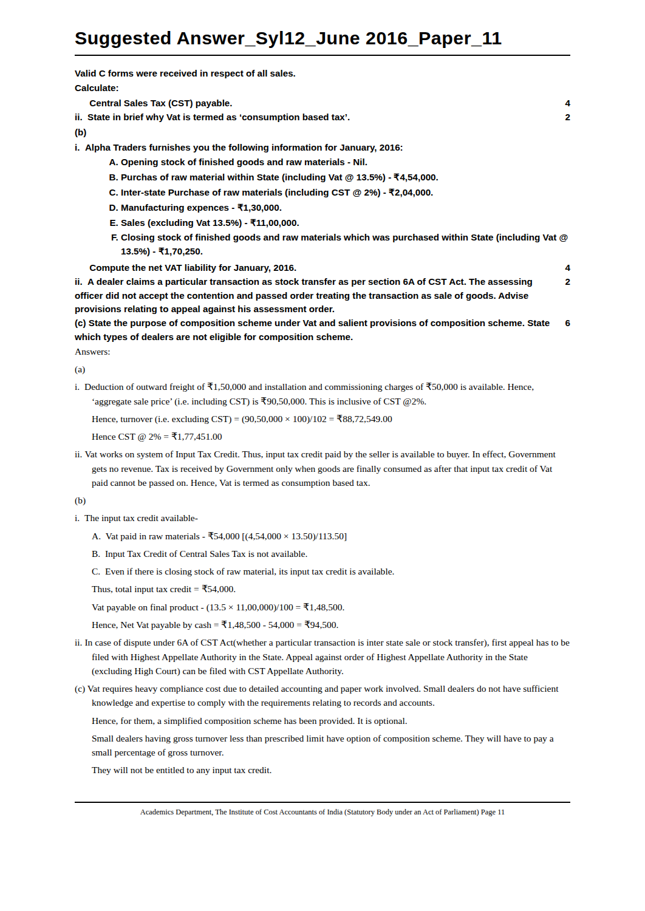Suggested Answer_Syl12_June 2016_Paper_11
Valid C forms were received in respect of all sales.
Calculate:
Central Sales Tax (CST) payable. 4
ii. State in brief why Vat is termed as ‘consumption based tax’. 2
(b)
i. Alpha Traders furnishes you the following information for January, 2016:
Opening stock of finished goods and raw materials - Nil.
Purchas of raw material within State (including Vat @ 13.5%) - ₹4,54,000.
Inter-state Purchase of raw materials (including CST @ 2%) - ₹2,04,000.
Manufacturing expences - ₹1,30,000.
Sales (excluding Vat 13.5%) - ₹11,00,000.
Closing stock of finished goods and raw materials which was purchased within State (including Vat @ 13.5%) - ₹1,70,250.
Compute the net VAT liability for January, 2016. 4
ii. A dealer claims a particular transaction as stock transfer as per section 6A of CST Act. The assessing officer did not accept the contention and passed order treating the transaction as sale of goods. Advise provisions relating to appeal against his assessment order. 2
(c) State the purpose of composition scheme under Vat and salient provisions of composition scheme. State which types of dealers are not eligible for composition scheme. 6
Answers:
(a)
i. Deduction of outward freight of ₹1,50,000 and installation and commissioning charges of ₹50,000 is available. Hence, ‘aggregate sale price’ (i.e. including CST) is ₹90,50,000. This is inclusive of CST @2%.
Hence, turnover (i.e. excluding CST) = (90,50,000 × 100)/102 = ₹88,72,549.00
Hence CST @ 2% = ₹1,77,451.00
ii. Vat works on system of Input Tax Credit. Thus, input tax credit paid by the seller is available to buyer. In effect, Government gets no revenue. Tax is received by Government only when goods are finally consumed as after that input tax credit of Vat paid cannot be passed on. Hence, Vat is termed as consumption based tax.
(b)
i. The input tax credit available-
A. Vat paid in raw materials - ₹54,000 [(4,54,000 × 13.50)/113.50]
B. Input Tax Credit of Central Sales Tax is not available.
C. Even if there is closing stock of raw material, its input tax credit is available.
Thus, total input tax credit = ₹54,000.
Vat payable on final product - (13.5 × 11,00,000)/100 = ₹1,48,500.
Hence, Net Vat payable by cash = ₹1,48,500 - 54,000 = ₹94,500.
ii. In case of dispute under 6A of CST Act(whether a particular transaction is inter state sale or stock transfer), first appeal has to be filed with Highest Appellate Authority in the State. Appeal against order of Highest Appellate Authority in the State (excluding High Court) can be filed with CST Appellate Authority.
(c) Vat requires heavy compliance cost due to detailed accounting and paper work involved. Small dealers do not have sufficient knowledge and expertise to comply with the requirements relating to records and accounts.
Hence, for them, a simplified composition scheme has been provided. It is optional.
Small dealers having gross turnover less than prescribed limit have option of composition scheme. They will have to pay a small percentage of gross turnover.
They will not be entitled to any input tax credit.
Academics Department, The Institute of Cost Accountants of India (Statutory Body under an Act of Parliament) Page 11